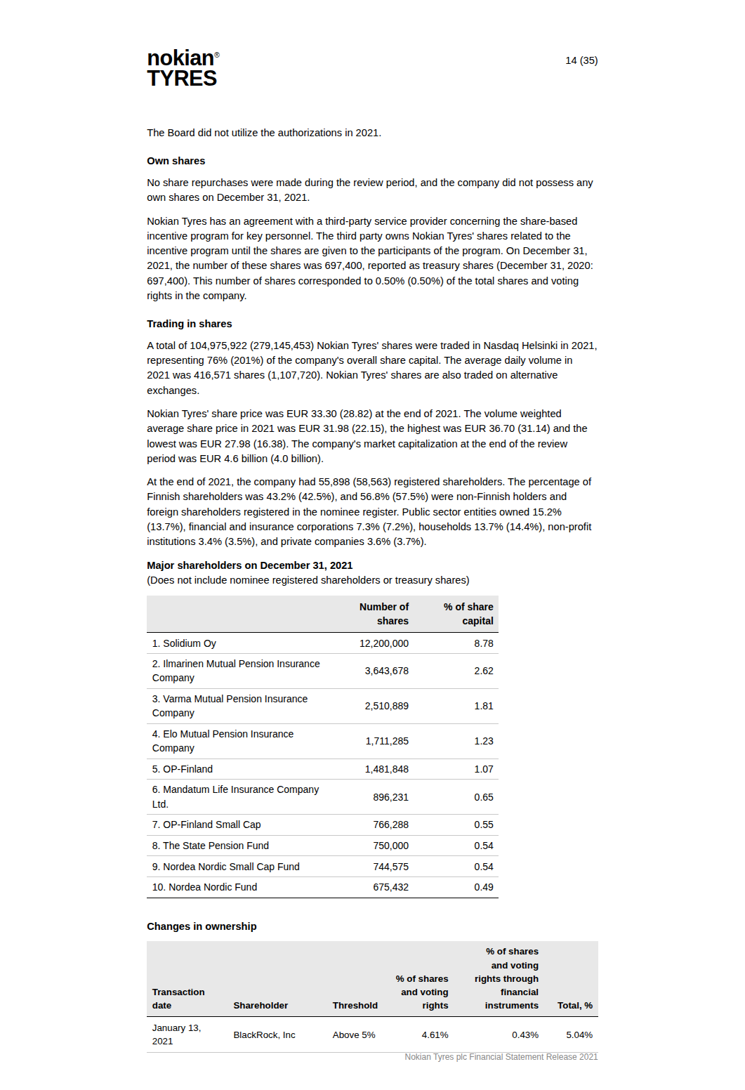nokian®
TYRES
14 (35)
The Board did not utilize the authorizations in 2021.
Own shares
No share repurchases were made during the review period, and the company did not possess any own shares on December 31, 2021.
Nokian Tyres has an agreement with a third-party service provider concerning the share-based incentive program for key personnel. The third party owns Nokian Tyres' shares related to the incentive program until the shares are given to the participants of the program. On December 31, 2021, the number of these shares was 697,400, reported as treasury shares (December 31, 2020: 697,400). This number of shares corresponded to 0.50% (0.50%) of the total shares and voting rights in the company.
Trading in shares
A total of 104,975,922 (279,145,453) Nokian Tyres' shares were traded in Nasdaq Helsinki in 2021, representing 76% (201%) of the company's overall share capital. The average daily volume in 2021 was 416,571 shares (1,107,720). Nokian Tyres' shares are also traded on alternative exchanges.
Nokian Tyres' share price was EUR 33.30 (28.82) at the end of 2021. The volume weighted average share price in 2021 was EUR 31.98 (22.15), the highest was EUR 36.70 (31.14) and the lowest was EUR 27.98 (16.38). The company's market capitalization at the end of the review period was EUR 4.6 billion (4.0 billion).
At the end of 2021, the company had 55,898 (58,563) registered shareholders. The percentage of Finnish shareholders was 43.2% (42.5%), and 56.8% (57.5%) were non-Finnish holders and foreign shareholders registered in the nominee register. Public sector entities owned 15.2% (13.7%), financial and insurance corporations 7.3% (7.2%), households 13.7% (14.4%), non-profit institutions 3.4% (3.5%), and private companies 3.6% (3.7%).
Major shareholders on December 31, 2021
(Does not include nominee registered shareholders or treasury shares)
| | Number of shares | % of share capital |
| --- | --- | --- |
| 1. Solidium Oy | 12,200,000 | 8.78 |
| 2. Ilmarinen Mutual Pension Insurance Company | 3,643,678 | 2.62 |
| 3. Varma Mutual Pension Insurance Company | 2,510,889 | 1.81 |
| 4. Elo Mutual Pension Insurance Company | 1,711,285 | 1.23 |
| 5. OP-Finland | 1,481,848 | 1.07 |
| 6. Mandatum Life Insurance Company Ltd. | 896,231 | 0.65 |
| 7. OP-Finland Small Cap | 766,288 | 0.55 |
| 8. The State Pension Fund | 750,000 | 0.54 |
| 9. Nordea Nordic Small Cap Fund | 744,575 | 0.54 |
| 10. Nordea Nordic Fund | 675,432 | 0.49 |
Changes in ownership
| Transaction date | Shareholder | Threshold | % of shares and voting rights | % of shares and voting rights through financial instruments | Total, % |
| --- | --- | --- | --- | --- | --- |
| January 13, 2021 | BlackRock, Inc | Above 5% | 4.61% | 0.43% | 5.04% |
Nokian Tyres plc Financial Statement Release 2021